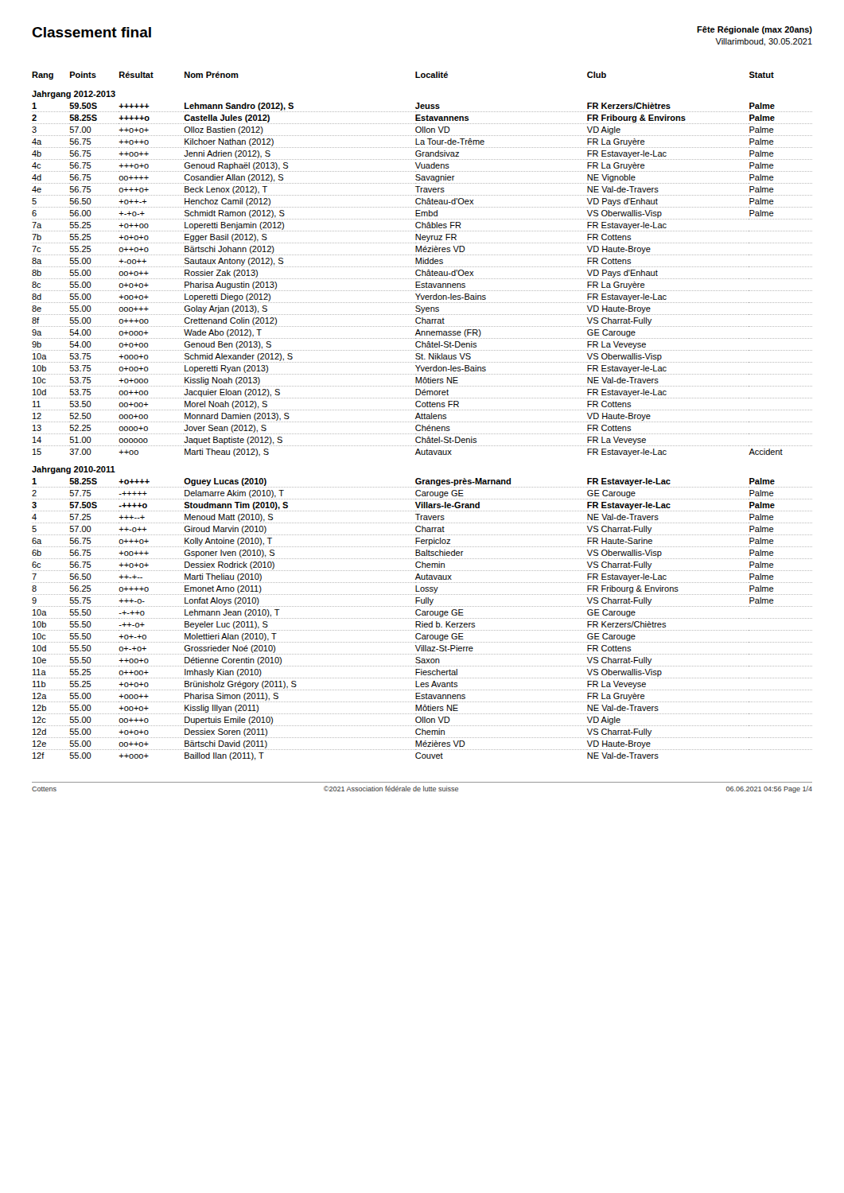Classement final
Fête Régionale (max 20ans)
Villarimboud, 30.05.2021
| Rang | Points | Résultat | Nom Prénom | Localité | Club | Statut |
| --- | --- | --- | --- | --- | --- | --- |
| Jahrgang 2012-2013 |
| 1 | 59.50S | ++++++ | Lehmann Sandro (2012), S | Jeuss | FR Kerzers/Chiètres | Palme |
| 2 | 58.25S | +++++o | Castella Jules (2012) | Estavannens | FR Fribourg & Environs | Palme |
| 3 | 57.00 | ++o+o+ | Olloz Bastien (2012) | Ollon VD | VD Aigle | Palme |
| 4a | 56.75 | ++o++o | Kilchoer Nathan (2012) | La Tour-de-Trême | FR La Gruyère | Palme |
| 4b | 56.75 | ++oo++ | Jenni Adrien (2012), S | Grandsivaz | FR Estavayer-le-Lac | Palme |
| 4c | 56.75 | +++o+o | Genoud Raphaël (2013), S | Vuadens | FR La Gruyère | Palme |
| 4d | 56.75 | oo++++ | Cosandier Allan (2012), S | Savagnier | NE Vignoble | Palme |
| 4e | 56.75 | o+++o+ | Beck Lenox (2012), T | Travers | NE Val-de-Travers | Palme |
| 5 | 56.50 | +o++-+ | Henchoz Camil (2012) | Château-d'Oex | VD Pays d'Enhaut | Palme |
| 6 | 56.00 | +-+o-+ | Schmidt Ramon (2012), S | Embd | VS Oberwallis-Visp | Palme |
| 7a | 55.25 | +o++oo | Loperetti Benjamin (2012) | Châbles FR | FR Estavayer-le-Lac | |
| 7b | 55.25 | +o+o+o | Egger Basil (2012), S | Neyruz FR | FR Cottens | |
| 7c | 55.25 | o++o+o | Bärtschi Johann (2012) | Mézières VD | VD Haute-Broye | |
| 8a | 55.00 | +-oo++ | Sautaux Antony (2012), S | Middes | FR Cottens | |
| 8b | 55.00 | oo+o++ | Rossier Zak (2013) | Château-d'Oex | VD Pays d'Enhaut | |
| 8c | 55.00 | o+o+o+ | Pharisa Augustin (2013) | Estavannens | FR La Gruyère | |
| 8d | 55.00 | +oo+o+ | Loperetti Diego (2012) | Yverdon-les-Bains | FR Estavayer-le-Lac | |
| 8e | 55.00 | ooo+++ | Golay Arjan (2013), S | Syens | VD Haute-Broye | |
| 8f | 55.00 | o+++oo | Crettenand Colin (2012) | Charrat | VS Charrat-Fully | |
| 9a | 54.00 | o+ooo+ | Wade Abo (2012), T | Annemasse (FR) | GE Carouge | |
| 9b | 54.00 | o+o+oo | Genoud Ben (2013), S | Châtel-St-Denis | FR La Veveyse | |
| 10a | 53.75 | +ooo+o | Schmid Alexander (2012), S | St. Niklaus VS | VS Oberwallis-Visp | |
| 10b | 53.75 | o+oo+o | Loperetti Ryan (2013) | Yverdon-les-Bains | FR Estavayer-le-Lac | |
| 10c | 53.75 | +o+ooo | Kisslig Noah (2013) | Môtiers NE | NE Val-de-Travers | |
| 10d | 53.75 | oo++oo | Jacquier Eloan (2012), S | Démoret | FR Estavayer-le-Lac | |
| 11 | 53.50 | oo+oo+ | Morel Noah (2012), S | Cottens FR | FR Cottens | |
| 12 | 52.50 | ooo+oo | Monnard Damien (2013), S | Attalens | VD Haute-Broye | |
| 13 | 52.25 | oooo+o | Jover Sean (2012), S | Chénens | FR Cottens | |
| 14 | 51.00 | oooooo | Jaquet Baptiste (2012), S | Châtel-St-Denis | FR La Veveyse | |
| 15 | 37.00 | ++oo | Marti Theau (2012), S | Autavaux | FR Estavayer-le-Lac | Accident |
| Jahrgang 2010-2011 |
| 1 | 58.25S | +o++++ | Oguey Lucas (2010) | Granges-près-Marnand | FR Estavayer-le-Lac | Palme |
| 2 | 57.75 | -+++++ | Delamarre Akim (2010), T | Carouge GE | GE Carouge | Palme |
| 3 | 57.50S | -++++o | Stoudmann Tim (2010), S | Villars-le-Grand | FR Estavayer-le-Lac | Palme |
| 4 | 57.25 | +++--+ | Menoud Matt (2010), S | Travers | NE Val-de-Travers | Palme |
| 5 | 57.00 | ++-o++ | Giroud Marvin (2010) | Charrat | VS Charrat-Fully | Palme |
| 6a | 56.75 | o+++o+ | Kolly Antoine (2010), T | Ferpicloz | FR Haute-Sarine | Palme |
| 6b | 56.75 | +oo+++ | Gsponer Iven (2010), S | Baltschieder | VS Oberwallis-Visp | Palme |
| 6c | 56.75 | ++o+o+ | Dessiex Rodrick (2010) | Chemin | VS Charrat-Fully | Palme |
| 7 | 56.50 | ++-+-- | Marti Theliau (2010) | Autavaux | FR Estavayer-le-Lac | Palme |
| 8 | 56.25 | o++++o | Emonet Arno (2011) | Lossy | FR Fribourg & Environs | Palme |
| 9 | 55.75 | +++-o- | Lonfat Aloys (2010) | Fully | VS Charrat-Fully | Palme |
| 10a | 55.50 | -+-++o | Lehmann Jean (2010), T | Carouge GE | GE Carouge | |
| 10b | 55.50 | -++-o+ | Beyeler Luc (2011), S | Ried b. Kerzers | FR Kerzers/Chiètres | |
| 10c | 55.50 | +o+-+o | Molettieri Alan (2010), T | Carouge GE | GE Carouge | |
| 10d | 55.50 | o+-+o+ | Grossrieder Noé (2010) | Villaz-St-Pierre | FR Cottens | |
| 10e | 55.50 | ++oo+o | Détienne Corentin (2010) | Saxon | VS Charrat-Fully | |
| 11a | 55.25 | o++oo+ | Imhasly Kian (2010) | Fieschertal | VS Oberwallis-Visp | |
| 11b | 55.25 | +o+o+o | Brünisholz Grégory (2011), S | Les Avants | FR La Veveyse | |
| 12a | 55.00 | +ooo++ | Pharisa Simon (2011), S | Estavannens | FR La Gruyère | |
| 12b | 55.00 | +oo+o+ | Kisslig Illyan (2011) | Môtiers NE | NE Val-de-Travers | |
| 12c | 55.00 | oo+++o | Dupertuis Emile (2010) | Ollon VD | VD Aigle | |
| 12d | 55.00 | +o+o+o | Dessiex Soren (2011) | Chemin | VS Charrat-Fully | |
| 12e | 55.00 | oo++o+ | Bärtschi David (2011) | Mézières VD | VD Haute-Broye | |
| 12f | 55.00 | ++ooo+ | Baillod Ilan (2011), T | Couvet | NE Val-de-Travers | |
Cottens
©2021 Association fédérale de lutte suisse
06.06.2021 04:56 Page 1/4